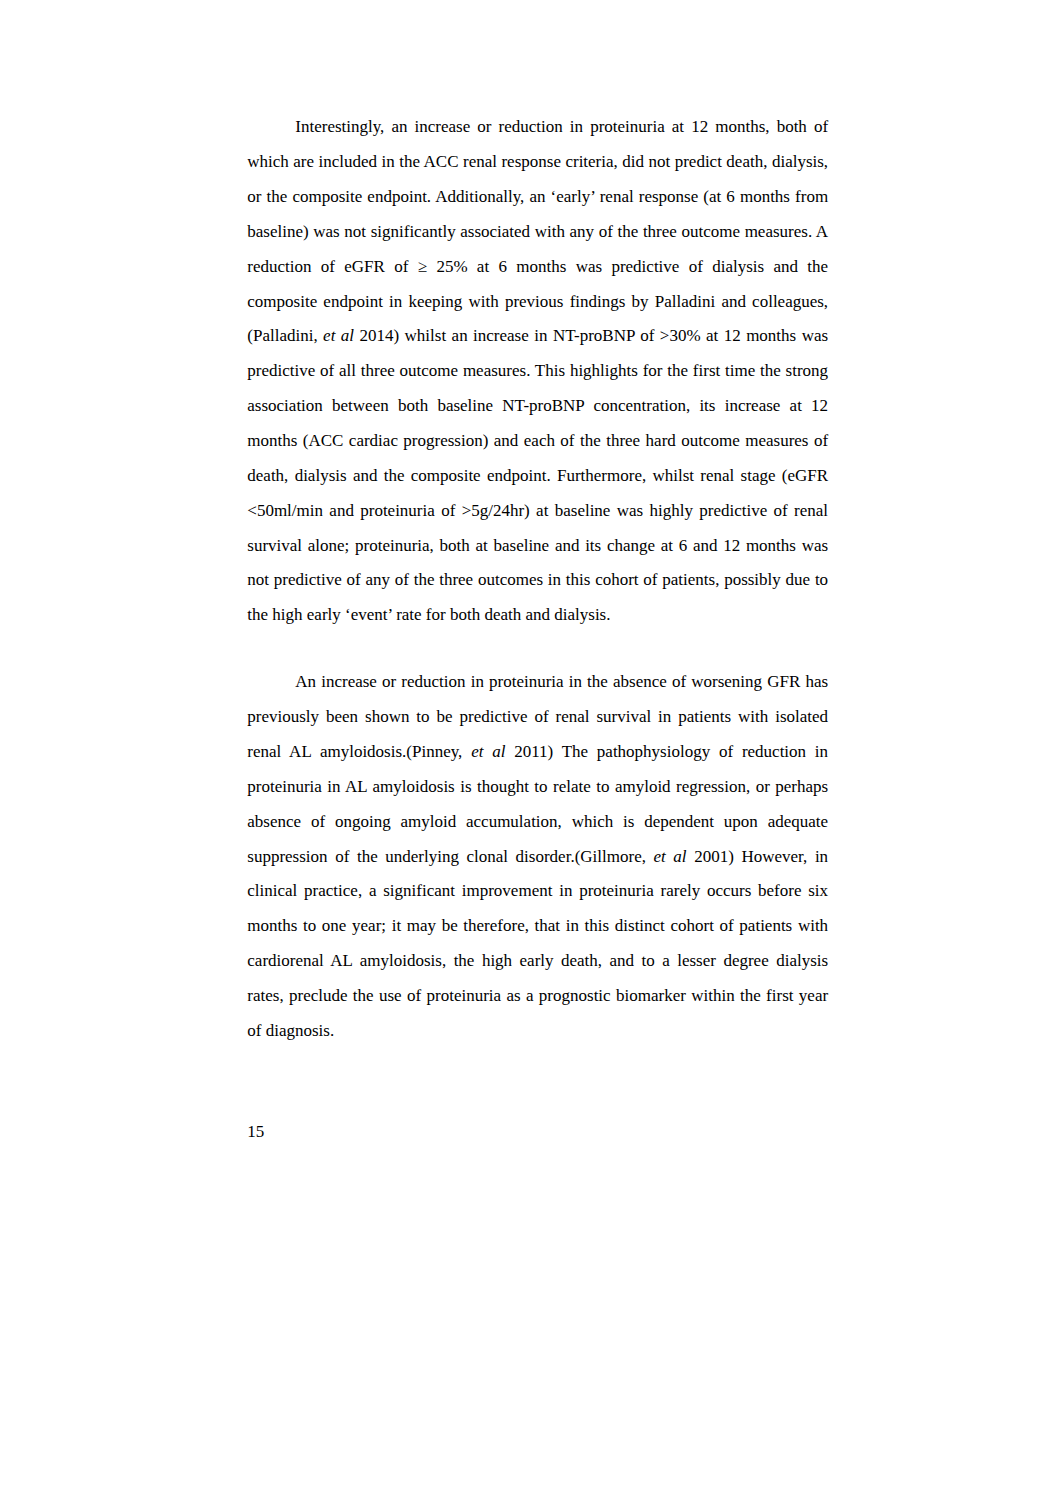Interestingly, an increase or reduction in proteinuria at 12 months, both of which are included in the ACC renal response criteria, did not predict death, dialysis, or the composite endpoint. Additionally, an ‘early’ renal response (at 6 months from baseline) was not significantly associated with any of the three outcome measures. A reduction of eGFR of ≥ 25% at 6 months was predictive of dialysis and the composite endpoint in keeping with previous findings by Palladini and colleagues,(Palladini, et al 2014) whilst an increase in NT-proBNP of >30% at 12 months was predictive of all three outcome measures. This highlights for the first time the strong association between both baseline NT-proBNP concentration, its increase at 12 months (ACC cardiac progression) and each of the three hard outcome measures of death, dialysis and the composite endpoint. Furthermore, whilst renal stage (eGFR <50ml/min and proteinuria of >5g/24hr) at baseline was highly predictive of renal survival alone; proteinuria, both at baseline and its change at 6 and 12 months was not predictive of any of the three outcomes in this cohort of patients, possibly due to the high early ‘event’ rate for both death and dialysis.
An increase or reduction in proteinuria in the absence of worsening GFR has previously been shown to be predictive of renal survival in patients with isolated renal AL amyloidosis.(Pinney, et al 2011) The pathophysiology of reduction in proteinuria in AL amyloidosis is thought to relate to amyloid regression, or perhaps absence of ongoing amyloid accumulation, which is dependent upon adequate suppression of the underlying clonal disorder.(Gillmore, et al 2001) However, in clinical practice, a significant improvement in proteinuria rarely occurs before six months to one year; it may be therefore, that in this distinct cohort of patients with cardiorenal AL amyloidosis, the high early death, and to a lesser degree dialysis rates, preclude the use of proteinuria as a prognostic biomarker within the first year of diagnosis.
15